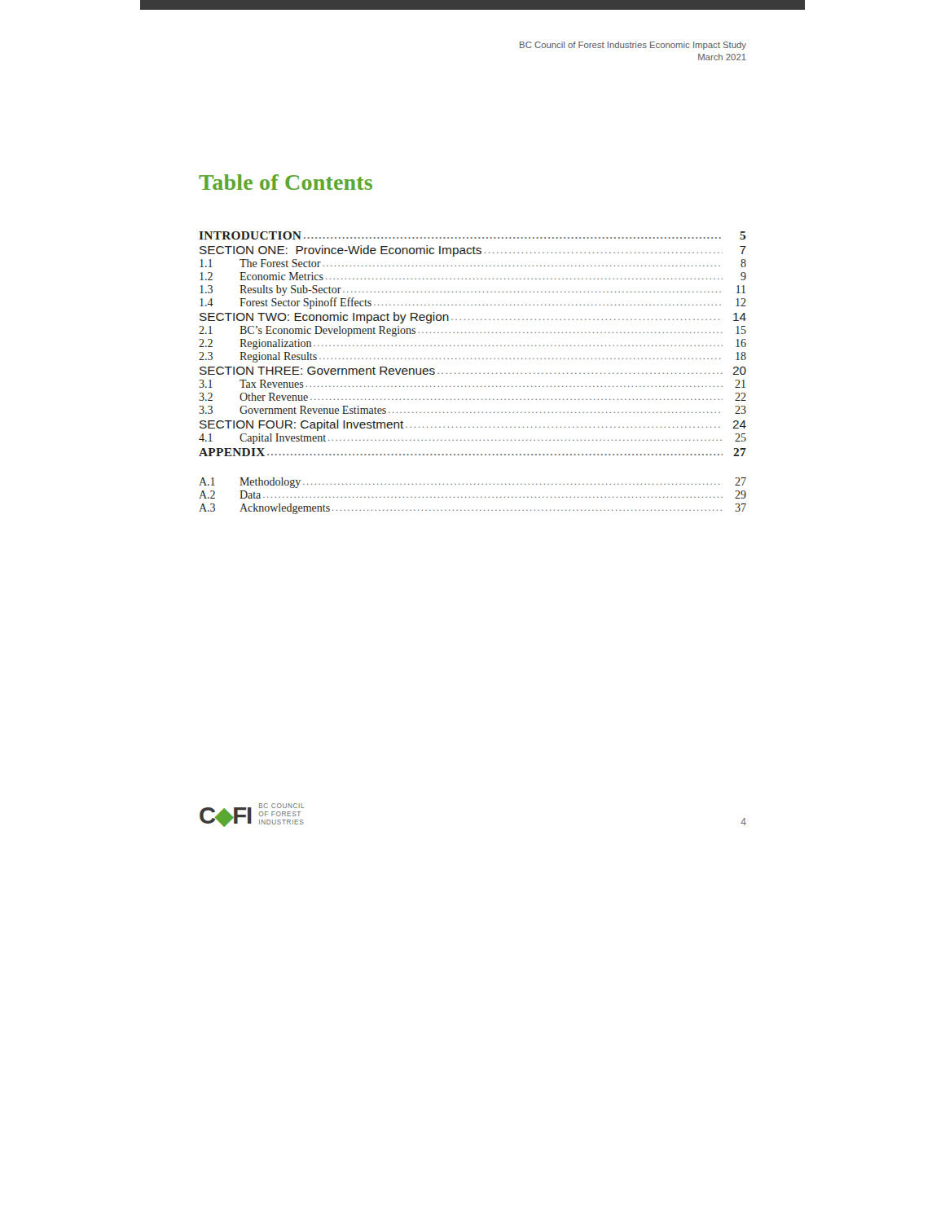BC Council of Forest Industries Economic Impact Study
March 2021
Table of Contents
INTRODUCTION .................................................................................................................................. 5
SECTION ONE: Province-Wide Economic Impacts .................................................................................. 7
1.1 The Forest Sector ................................................................................................................. 8
1.2 Economic Metrics ................................................................................................................. 9
1.3 Results by Sub-Sector ......................................................................................................... 11
1.4 Forest Sector Spinoff Effects ................................................................................................ 12
SECTION TWO: Economic Impact by Region ......................................................................................... 14
2.1 BC’s Economic Development Regions .................................................................................. 15
2.2 Regionalization .................................................................................................................... 16
2.3 Regional Results .................................................................................................................. 18
SECTION THREE: Government Revenues ........................................................................................... 20
3.1 Tax Revenues ....................................................................................................................... 21
3.2 Other Revenue .................................................................................................................... 22
3.3 Government Revenue Estimates .......................................................................................... 23
SECTION FOUR: Capital Investment ..................................................................................................... 24
4.1 Capital Investment ............................................................................................................... 25
APPENDIX ......................................................................................................................................... 27
A.1 Methodology ....................................................................................................................... 27
A.2 Data ....................................................................................................................................... 29
A.3 Acknowledgements ............................................................................................................ 37
C◆FI
BC Council
of Forest
Industries
4